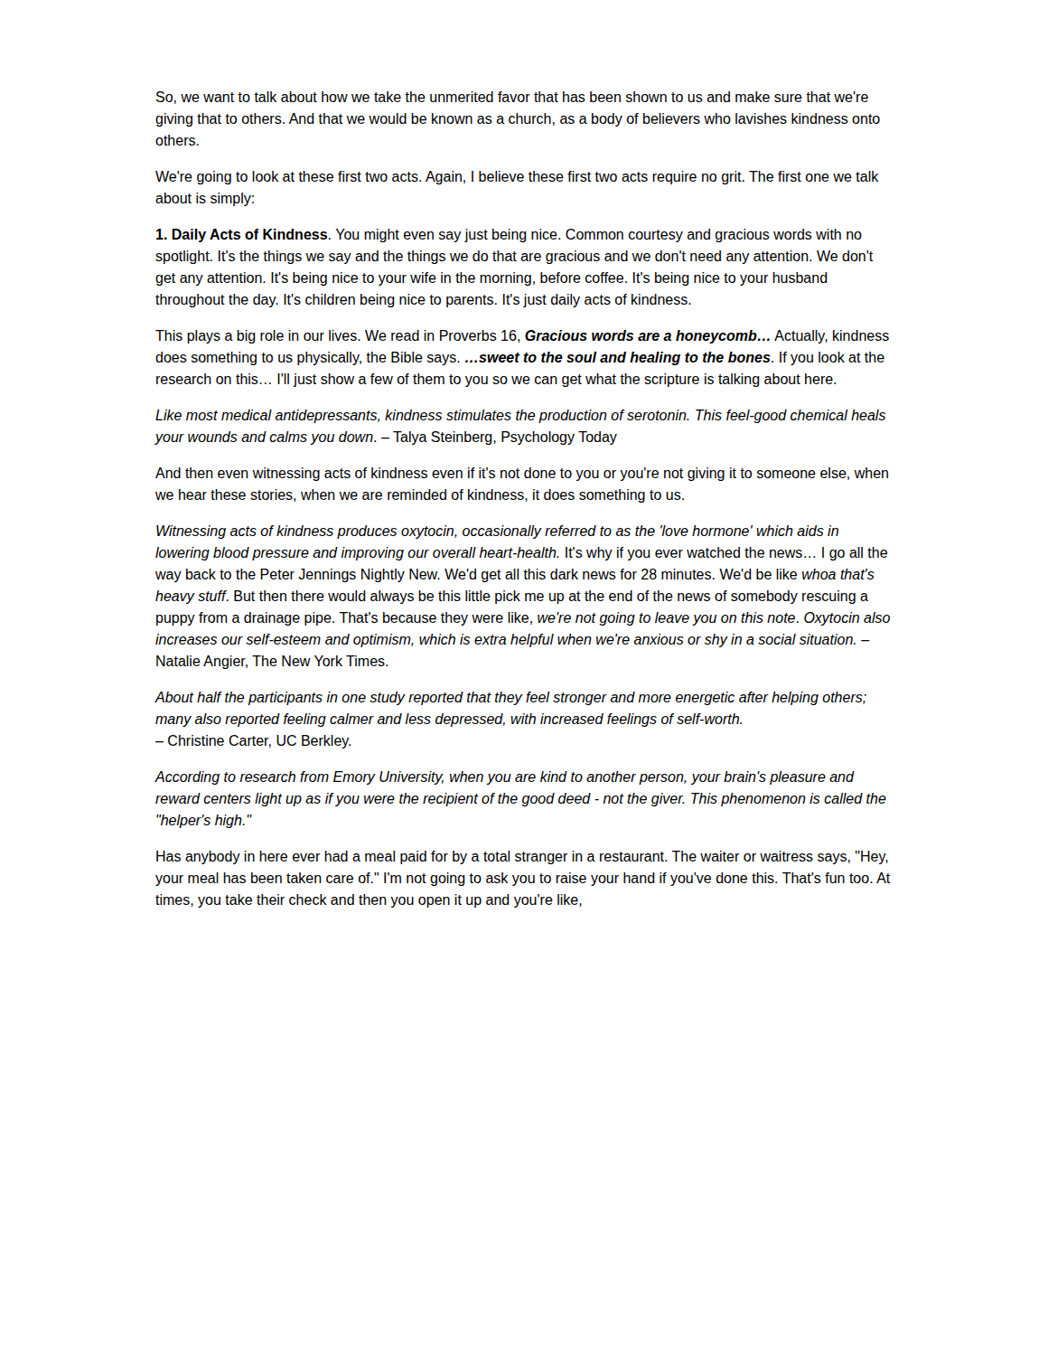So, we want to talk about how we take the unmerited favor that has been shown to us and make sure that we're giving that to others. And that we would be known as a church, as a body of believers who lavishes kindness onto others.
We're going to look at these first two acts. Again, I believe these first two acts require no grit. The first one we talk about is simply:
1. Daily Acts of Kindness. You might even say just being nice. Common courtesy and gracious words with no spotlight. It's the things we say and the things we do that are gracious and we don't need any attention. We don't get any attention. It's being nice to your wife in the morning, before coffee. It's being nice to your husband throughout the day. It's children being nice to parents. It's just daily acts of kindness.
This plays a big role in our lives. We read in Proverbs 16, Gracious words are a honeycomb… Actually, kindness does something to us physically, the Bible says. …sweet to the soul and healing to the bones. If you look at the research on this… I'll just show a few of them to you so we can get what the scripture is talking about here.
Like most medical antidepressants, kindness stimulates the production of serotonin. This feel-good chemical heals your wounds and calms you down. – Talya Steinberg, Psychology Today
And then even witnessing acts of kindness even if it's not done to you or you're not giving it to someone else, when we hear these stories, when we are reminded of kindness, it does something to us.
Witnessing acts of kindness produces oxytocin, occasionally referred to as the 'love hormone' which aids in lowering blood pressure and improving our overall heart-health. It's why if you ever watched the news… I go all the way back to the Peter Jennings Nightly New. We'd get all this dark news for 28 minutes. We'd be like whoa that's heavy stuff. But then there would always be this little pick me up at the end of the news of somebody rescuing a puppy from a drainage pipe. That's because they were like, we're not going to leave you on this note. Oxytocin also increases our self-esteem and optimism, which is extra helpful when we're anxious or shy in a social situation. – Natalie Angier, The New York Times.
About half the participants in one study reported that they feel stronger and more energetic after helping others; many also reported feeling calmer and less depressed, with increased feelings of self-worth.
– Christine Carter, UC Berkley.
According to research from Emory University, when you are kind to another person, your brain's pleasure and reward centers light up as if you were the recipient of the good deed - not the giver. This phenomenon is called the "helper's high."
Has anybody in here ever had a meal paid for by a total stranger in a restaurant. The waiter or waitress says, "Hey, your meal has been taken care of." I'm not going to ask you to raise your hand if you've done this. That's fun too. At times, you take their check and then you open it up and you're like,